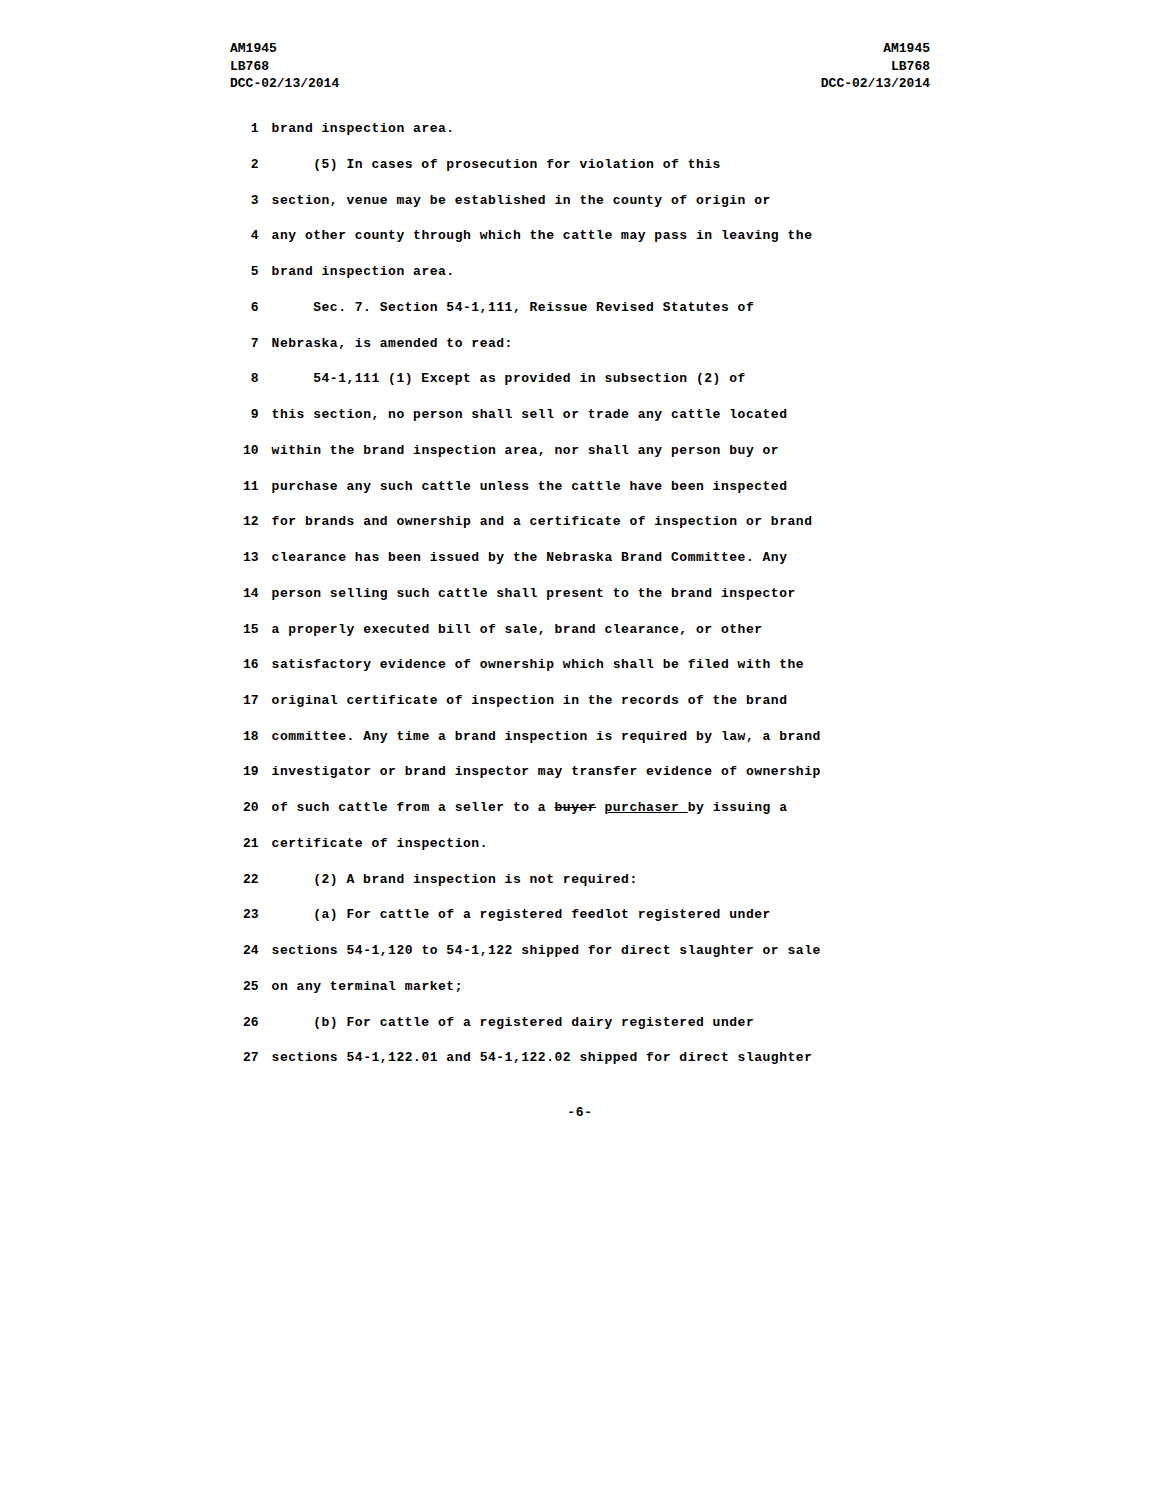AM1945 LB768 DCC-02/13/2014
AM1945 LB768 DCC-02/13/2014
brand inspection area.
(5) In cases of prosecution for violation of this
section, venue may be established in the county of origin or
any other county through which the cattle may pass in leaving the
brand inspection area.
Sec. 7. Section 54-1,111, Reissue Revised Statutes of
Nebraska, is amended to read:
54-1,111 (1) Except as provided in subsection (2) of
this section, no person shall sell or trade any cattle located
within the brand inspection area, nor shall any person buy or
purchase any such cattle unless the cattle have been inspected
for brands and ownership and a certificate of inspection or brand
clearance has been issued by the Nebraska Brand Committee. Any
person selling such cattle shall present to the brand inspector
a properly executed bill of sale, brand clearance, or other
satisfactory evidence of ownership which shall be filed with the
original certificate of inspection in the records of the brand
committee. Any time a brand inspection is required by law, a brand
investigator or brand inspector may transfer evidence of ownership
of such cattle from a seller to a buyer purchaser by issuing a
certificate of inspection.
(2) A brand inspection is not required:
(a) For cattle of a registered feedlot registered under
sections 54-1,120 to 54-1,122 shipped for direct slaughter or sale
on any terminal market;
(b) For cattle of a registered dairy registered under
sections 54-1,122.01 and 54-1,122.02 shipped for direct slaughter
-6-